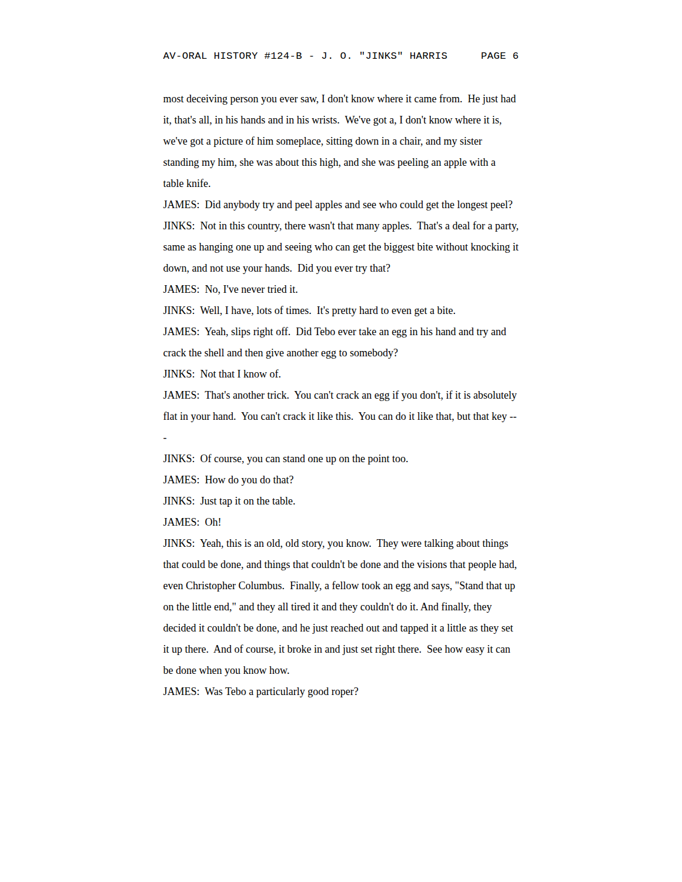AV-ORAL HISTORY #124-B - J. O. "JINKS" HARRIS PAGE 6
most deceiving person you ever saw, I don't know where it came from. He just had it, that's all, in his hands and in his wrists. We've got a, I don't know where it is, we've got a picture of him someplace, sitting down in a chair, and my sister standing my him, she was about this high, and she was peeling an apple with a table knife.
JAMES: Did anybody try and peel apples and see who could get the longest peel?
JINKS: Not in this country, there wasn't that many apples. That's a deal for a party, same as hanging one up and seeing who can get the biggest bite without knocking it down, and not use your hands. Did you ever try that?
JAMES: No, I've never tried it.
JINKS: Well, I have, lots of times. It's pretty hard to even get a bite.
JAMES: Yeah, slips right off. Did Tebo ever take an egg in his hand and try and crack the shell and then give another egg to somebody?
JINKS: Not that I know of.
JAMES: That's another trick. You can't crack an egg if you don't, if it is absolutely flat in your hand. You can't crack it like this. You can do it like that, but that key ---
JINKS: Of course, you can stand one up on the point too.
JAMES: How do you do that?
JINKS: Just tap it on the table.
JAMES: Oh!
JINKS: Yeah, this is an old, old story, you know. They were talking about things that could be done, and things that couldn't be done and the visions that people had, even Christopher Columbus. Finally, a fellow took an egg and says, "Stand that up on the little end," and they all tired it and they couldn't do it. And finally, they decided it couldn't be done, and he just reached out and tapped it a little as they set it up there. And of course, it broke in and just set right there. See how easy it can be done when you know how.
JAMES: Was Tebo a particularly good roper?